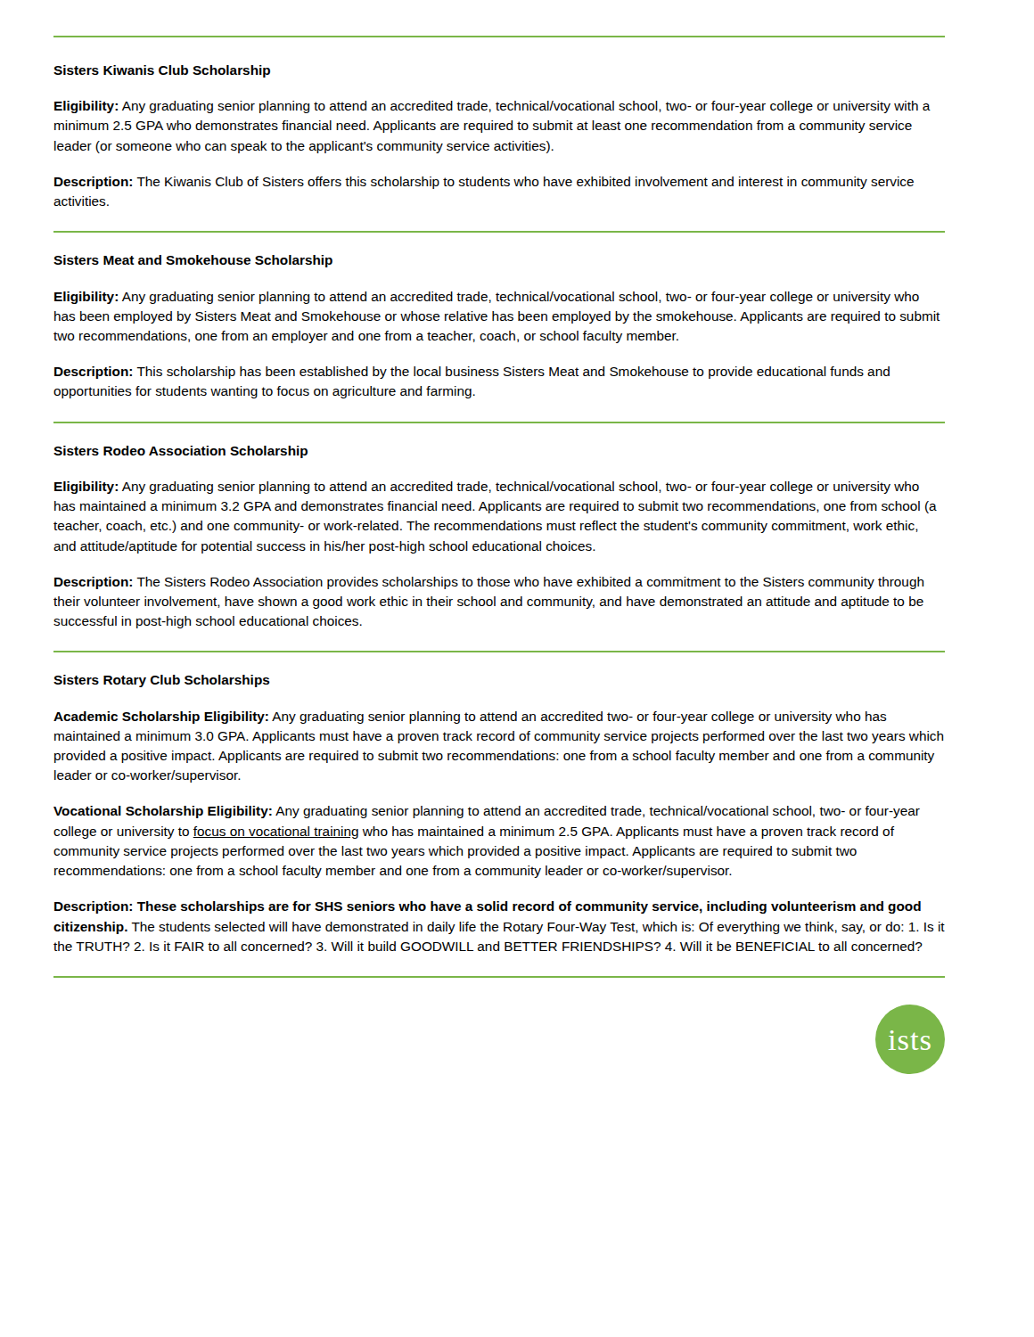Sisters Kiwanis Club Scholarship
Eligibility: Any graduating senior planning to attend an accredited trade, technical/vocational school, two- or four-year college or university with a minimum 2.5 GPA who demonstrates financial need. Applicants are required to submit at least one recommendation from a community service leader (or someone who can speak to the applicant's community service activities).
Description: The Kiwanis Club of Sisters offers this scholarship to students who have exhibited involvement and interest in community service activities.
Sisters Meat and Smokehouse Scholarship
Eligibility: Any graduating senior planning to attend an accredited trade, technical/vocational school, two- or four-year college or university who has been employed by Sisters Meat and Smokehouse or whose relative has been employed by the smokehouse. Applicants are required to submit two recommendations, one from an employer and one from a teacher, coach, or school faculty member.
Description: This scholarship has been established by the local business Sisters Meat and Smokehouse to provide educational funds and opportunities for students wanting to focus on agriculture and farming.
Sisters Rodeo Association Scholarship
Eligibility: Any graduating senior planning to attend an accredited trade, technical/vocational school, two- or four-year college or university who has maintained a minimum 3.2 GPA and demonstrates financial need. Applicants are required to submit two recommendations, one from school (a teacher, coach, etc.) and one community- or work-related. The recommendations must reflect the student's community commitment, work ethic, and attitude/aptitude for potential success in his/her post-high school educational choices.
Description: The Sisters Rodeo Association provides scholarships to those who have exhibited a commitment to the Sisters community through their volunteer involvement, have shown a good work ethic in their school and community, and have demonstrated an attitude and aptitude to be successful in post-high school educational choices.
Sisters Rotary Club Scholarships
Academic Scholarship Eligibility: Any graduating senior planning to attend an accredited two- or four-year college or university who has maintained a minimum 3.0 GPA. Applicants must have a proven track record of community service projects performed over the last two years which provided a positive impact. Applicants are required to submit two recommendations: one from a school faculty member and one from a community leader or co-worker/supervisor.
Vocational Scholarship Eligibility: Any graduating senior planning to attend an accredited trade, technical/vocational school, two- or four-year college or university to focus on vocational training who has maintained a minimum 2.5 GPA. Applicants must have a proven track record of community service projects performed over the last two years which provided a positive impact. Applicants are required to submit two recommendations: one from a school faculty member and one from a community leader or co-worker/supervisor.
Description: These scholarships are for SHS seniors who have a solid record of community service, including volunteerism and good citizenship. The students selected will have demonstrated in daily life the Rotary Four-Way Test, which is: Of everything we think, say, or do: 1. Is it the TRUTH? 2. Is it FAIR to all concerned? 3. Will it build GOODWILL and BETTER FRIENDSHIPS? 4. Will it be BENEFICIAL to all concerned?
ists